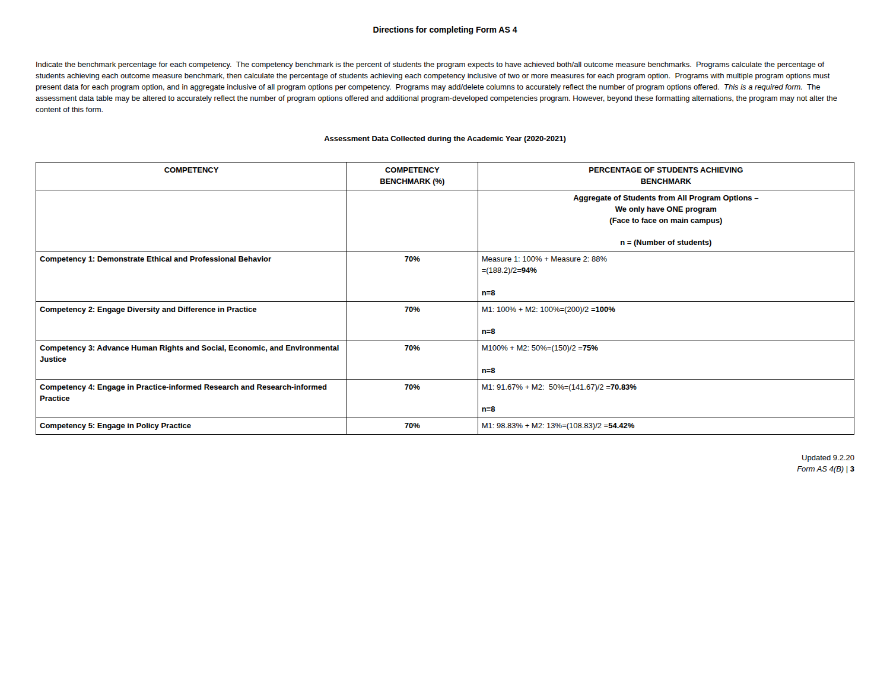Directions for completing Form AS 4
Indicate the benchmark percentage for each competency. The competency benchmark is the percent of students the program expects to have achieved both/all outcome measure benchmarks. Programs calculate the percentage of students achieving each outcome measure benchmark, then calculate the percentage of students achieving each competency inclusive of two or more measures for each program option. Programs with multiple program options must present data for each program option, and in aggregate inclusive of all program options per competency. Programs may add/delete columns to accurately reflect the number of program options offered. This is a required form. The assessment data table may be altered to accurately reflect the number of program options offered and additional program-developed competencies program. However, beyond these formatting alternations, the program may not alter the content of this form.
Assessment Data Collected during the Academic Year (2020-2021)
| COMPETENCY | COMPETENCY BENCHMARK (%) | PERCENTAGE OF STUDENTS ACHIEVING BENCHMARK |
| --- | --- | --- |
| | | Aggregate of Students from All Program Options – We only have ONE program (Face to face on main campus) n = (Number of students) |
| Competency 1: Demonstrate Ethical and Professional Behavior | 70% | Measure 1: 100% + Measure 2: 88% =(188.2)/2= 94% n=8 |
| Competency 2: Engage Diversity and Difference in Practice | 70% | M1: 100% + M2: 100%=(200)/2 = 100% n=8 |
| Competency 3: Advance Human Rights and Social, Economic, and Environmental Justice | 70% | M100% + M2: 50%=(150)/2 = 75% n=8 |
| Competency 4: Engage in Practice-informed Research and Research-informed Practice | 70% | M1: 91.67% + M2: 50%=(141.67)/2 = 70.83% n=8 |
| Competency 5: Engage in Policy Practice | 70% | M1: 98.83% + M2: 13%=(108.83)/2 = 54.42% |
Updated 9.2.20
Form AS 4(B) | 3